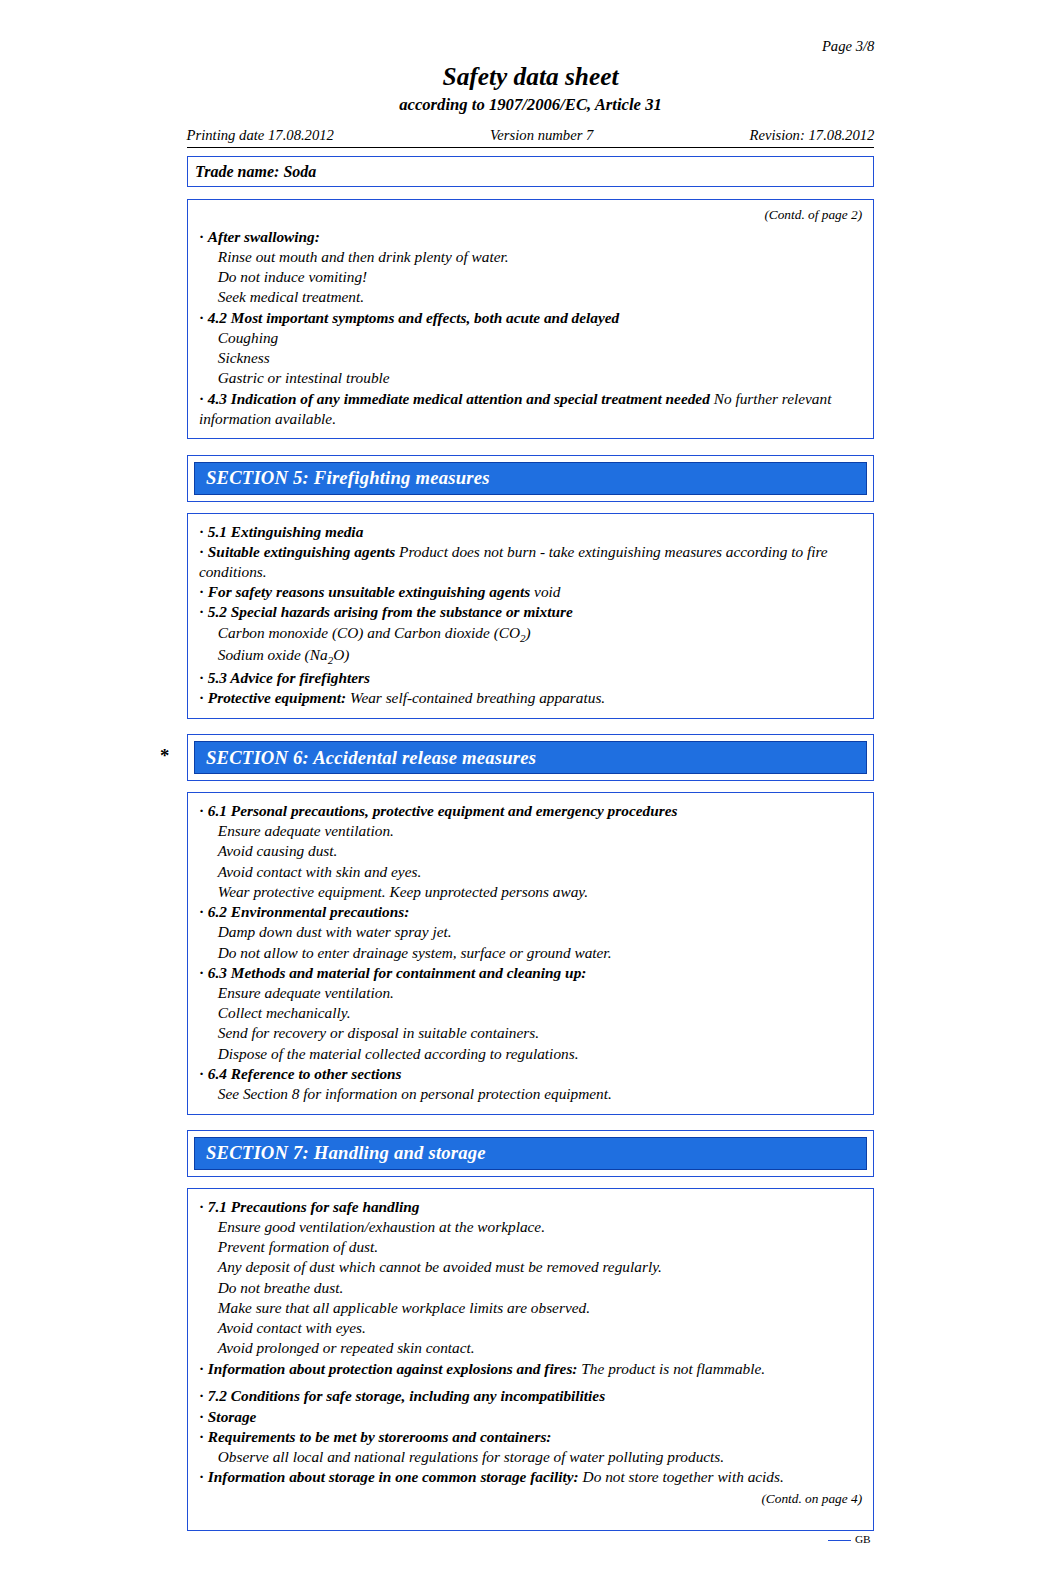Page 3/8
Safety data sheet
according to 1907/2006/EC, Article 31
Printing date 17.08.2012 Version number 7 Revision: 17.08.2012
Trade name: Soda
(Contd. of page 2)
After swallowing:
Rinse out mouth and then drink plenty of water.
Do not induce vomiting!
Seek medical treatment.
4.2 Most important symptoms and effects, both acute and delayed
Coughing
Sickness
Gastric or intestinal trouble
4.3 Indication of any immediate medical attention and special treatment needed No further relevant information available.
SECTION 5: Firefighting measures
5.1 Extinguishing media
Suitable extinguishing agents Product does not burn - take extinguishing measures according to fire conditions.
For safety reasons unsuitable extinguishing agents void
5.2 Special hazards arising from the substance or mixture
Carbon monoxide (CO) and Carbon dioxide (CO2)
Sodium oxide (Na2O)
5.3 Advice for firefighters
Protective equipment: Wear self-contained breathing apparatus.
SECTION 6: Accidental release measures
6.1 Personal precautions, protective equipment and emergency procedures
Ensure adequate ventilation.
Avoid causing dust.
Avoid contact with skin and eyes.
Wear protective equipment. Keep unprotected persons away.
6.2 Environmental precautions:
Damp down dust with water spray jet.
Do not allow to enter drainage system, surface or ground water.
6.3 Methods and material for containment and cleaning up:
Ensure adequate ventilation.
Collect mechanically.
Send for recovery or disposal in suitable containers.
Dispose of the material collected according to regulations.
6.4 Reference to other sections
See Section 8 for information on personal protection equipment.
SECTION 7: Handling and storage
7.1 Precautions for safe handling
Ensure good ventilation/exhaustion at the workplace.
Prevent formation of dust.
Any deposit of dust which cannot be avoided must be removed regularly.
Do not breathe dust.
Make sure that all applicable workplace limits are observed.
Avoid contact with eyes.
Avoid prolonged or repeated skin contact.
Information about protection against explosions and fires: The product is not flammable.
7.2 Conditions for safe storage, including any incompatibilities
Storage
Requirements to be met by storerooms and containers:
Observe all local and national regulations for storage of water polluting products.
Information about storage in one common storage facility: Do not store together with acids.
(Contd. on page 4)
GB